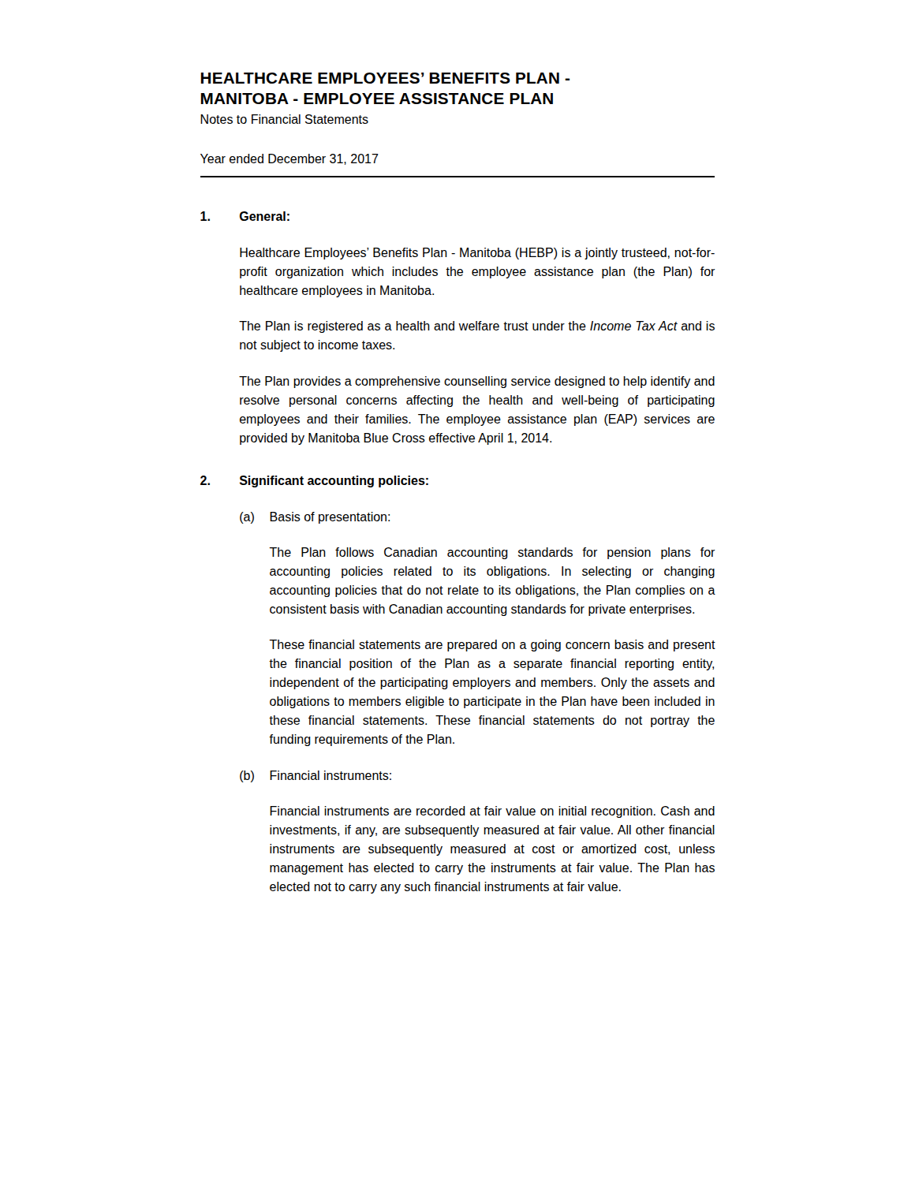HEALTHCARE EMPLOYEES’ BENEFITS PLAN -
MANITOBA - EMPLOYEE ASSISTANCE PLAN
Notes to Financial Statements
Year ended December 31, 2017
1. General:
Healthcare Employees’ Benefits Plan - Manitoba (HEBP) is a jointly trusteed, not-for-profit organization which includes the employee assistance plan (the Plan) for healthcare employees in Manitoba.
The Plan is registered as a health and welfare trust under the Income Tax Act and is not subject to income taxes.
The Plan provides a comprehensive counselling service designed to help identify and resolve personal concerns affecting the health and well-being of participating employees and their families. The employee assistance plan (EAP) services are provided by Manitoba Blue Cross effective April 1, 2014.
2. Significant accounting policies:
(a) Basis of presentation:
The Plan follows Canadian accounting standards for pension plans for accounting policies related to its obligations. In selecting or changing accounting policies that do not relate to its obligations, the Plan complies on a consistent basis with Canadian accounting standards for private enterprises.
These financial statements are prepared on a going concern basis and present the financial position of the Plan as a separate financial reporting entity, independent of the participating employers and members. Only the assets and obligations to members eligible to participate in the Plan have been included in these financial statements. These financial statements do not portray the funding requirements of the Plan.
(b) Financial instruments:
Financial instruments are recorded at fair value on initial recognition. Cash and investments, if any, are subsequently measured at fair value. All other financial instruments are subsequently measured at cost or amortized cost, unless management has elected to carry the instruments at fair value. The Plan has elected not to carry any such financial instruments at fair value.